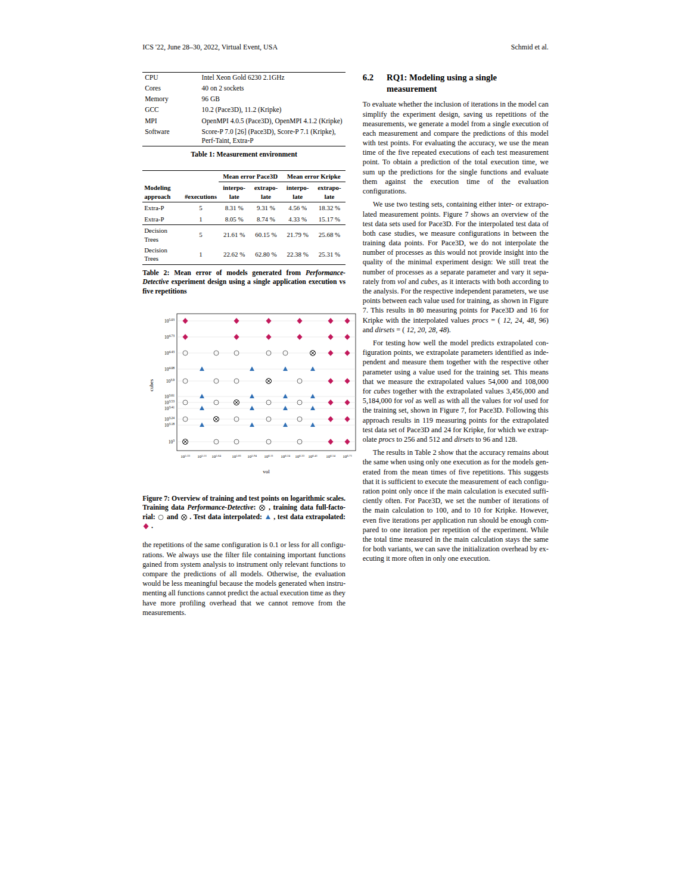ICS '22, June 28–30, 2022, Virtual Event, USA
Schmid et al.
| CPU | Intel Xeon Gold 6230 2.1GHz |
| Cores | 40 on 2 sockets |
| Memory | 96 GB |
| GCC | 10.2 (Pace3D), 11.2 (Kripke) |
| MPI | OpenMPI 4.0.5 (Pace3D), OpenMPI 4.1.2 (Kripke) |
| Software | Score-P 7.0 [26] (Pace3D), Score-P 7.1 (Kripke), Perf-Taint, Extra-P |
Table 1: Measurement environment
| Modeling approach | #executions | Mean error Pace3D | Mean error Kripke |
| --- | --- | --- | --- |
| interpolate | extrapolate | interpolate | extrapolate |
| Extra-P | 5 | 8.31 % | 9.31 % | 4.56 % | 18.32 % |
| Extra-P | 1 | 8.05 % | 8.74 % | 4.33 % | 15.17 % |
| Decision Trees | 5 | 21.61 % | 60.15 % | 21.79 % | 25.68 % |
| Decision Trees | 1 | 22.62 % | 62.80 % | 22.38 % | 25.31 % |
Table 2: Mean error of models generated from Performance-Detective experiment design using a single application execution vs five repetitions
cubes vol 105.03 104.73 104.43 104.08 103.9 103.61 103.53 103.41 103.24 103.18 103 105.33 105.51 105.64 105.81 105.94 106.11 106.24 106.33 106.41 106.54 106.71
Figure 7: Overview of training and test points on logarithmic scales. Training data Performance-Detective: , training data full-factorial: and . Test data interpolated: , test data extrapolated: .
the repetitions of the same configuration is 0.1 or less for all configurations. We always use the filter file containing important functions gained from system analysis to instrument only relevant functions to compare the predictions of all models. Otherwise, the evaluation would be less meaningful because the models generated when instrumenting all functions cannot predict the actual execution time as they have more profiling overhead that we cannot remove from the measurements.
6.2 RQ1: Modeling using a single
measurement
To evaluate whether the inclusion of iterations in the model can simplify the experiment design, saving us repetitions of the measurements, we generate a model from a single execution of each measurement and compare the predictions of this model with test points. For evaluating the accuracy, we use the mean time of the five repeated executions of each test measurement point. To obtain a prediction of the total execution time, we sum up the predictions for the single functions and evaluate them against the execution time of the evaluation configurations.
We use two testing sets, containing either inter- or extrapolated measurement points. Figure 7 shows an overview of the test data sets used for Pace3D. For the interpolated test data of both case studies, we measure configurations in between the training data points. For Pace3D, we do not interpolate the number of processes as this would not provide insight into the quality of the minimal experiment design: We still treat the number of processes as a separate parameter and vary it separately from vol and cubes, as it interacts with both according to the analysis. For the respective independent parameters, we use points between each value used for training, as shown in Figure 7. This results in 80 measuring points for Pace3D and 16 for Kripke with the interpolated values procs = ( 12, 24, 48, 96) and dirsets = ( 12, 20, 28, 48).
For testing how well the model predicts extrapolated configuration points, we extrapolate parameters identified as independent and measure them together with the respective other parameter using a value used for the training set. This means that we measure the extrapolated values 54,000 and 108,000 for cubes together with the extrapolated values 3,456,000 and 5,184,000 for vol as well as with all the values for vol used for the training set, shown in Figure 7, for Pace3D. Following this approach results in 119 measuring points for the extrapolated test data set of Pace3D and 24 for Kripke, for which we extrapolate procs to 256 and 512 and dirsets to 96 and 128.
The results in Table 2 show that the accuracy remains about the same when using only one execution as for the models generated from the mean times of five repetitions. This suggests that it is sufficient to execute the measurement of each configuration point only once if the main calculation is executed sufficiently often. For Pace3D, we set the number of iterations of the main calculation to 100, and to 10 for Kripke. However, even five iterations per application run should be enough compared to one iteration per repetition of the experiment. While the total time measured in the main calculation stays the same for both variants, we can save the initialization overhead by executing it more often in only one execution.